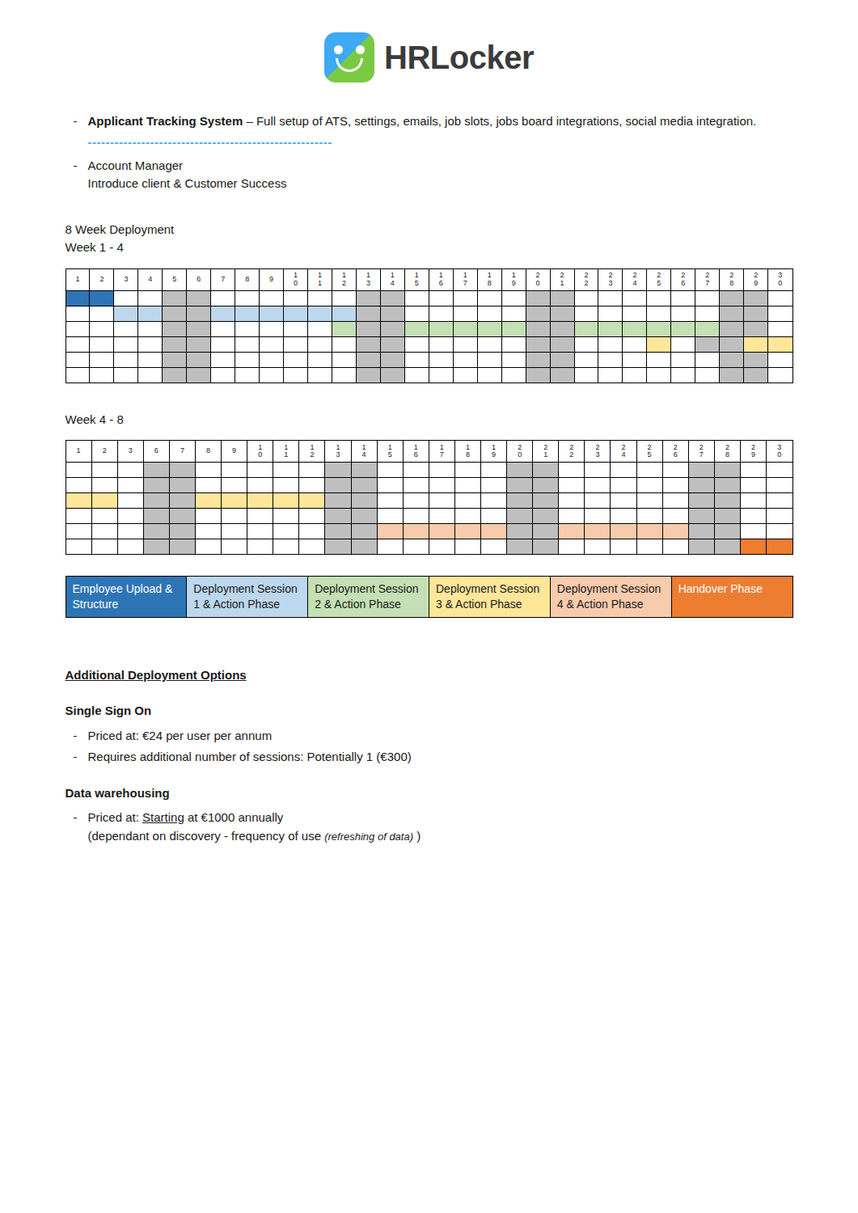HRLocker
Applicant Tracking System – Full setup of ATS, settings, emails, job slots, jobs board integrations, social media integration.
-------------------------------------------------------
Account Manager
Introduce client & Customer Success
8 Week Deployment Week 1 - 4
| 1 | 2 | 3 | 4 | 5 | 6 | 7 | 8 | 9 | 1 0 | 1 1 | 1 2 | 1 3 | 1 4 | 1 5 | 1 6 | 1 7 | 1 8 | 1 9 | 2 0 | 2 1 | 2 2 | 2 3 | 2 4 | 2 5 | 2 6 | 2 7 | 2 8 | 2 9 | 3 0 |
| --- | --- | --- | --- | --- | --- | --- | --- | --- | --- | --- | --- | --- | --- | --- | --- | --- | --- | --- | --- | --- | --- | --- | --- | --- | --- | --- | --- | --- | --- |
Week 4 - 8
| 1 | 2 | 3 | 6 | 7 | 8 | 9 | 1 0 | 1 1 | 1 2 | 1 3 | 1 4 | 1 5 | 1 6 | 1 7 | 1 8 | 1 9 | 2 0 | 2 1 | 2 2 | 2 3 | 2 4 | 2 5 | 2 6 | 2 7 | 2 8 | 2 9 | 3 0 |
| --- | --- | --- | --- | --- | --- | --- | --- | --- | --- | --- | --- | --- | --- | --- | --- | --- | --- | --- | --- | --- | --- | --- | --- | --- | --- | --- | --- |
| Employee Upload & Structure | Deployment Session 1 & Action Phase | Deployment Session 2 & Action Phase | Deployment Session 3 & Action Phase | Deployment Session 4 & Action Phase | Handover Phase |
Additional Deployment Options
Single Sign On
Priced at: €24 per user per annum
Requires additional number of sessions: Potentially 1 (€300)
Data warehousing
Priced at: Starting at €1000 annually
(dependant on discovery - frequency of use (refreshing of data) )